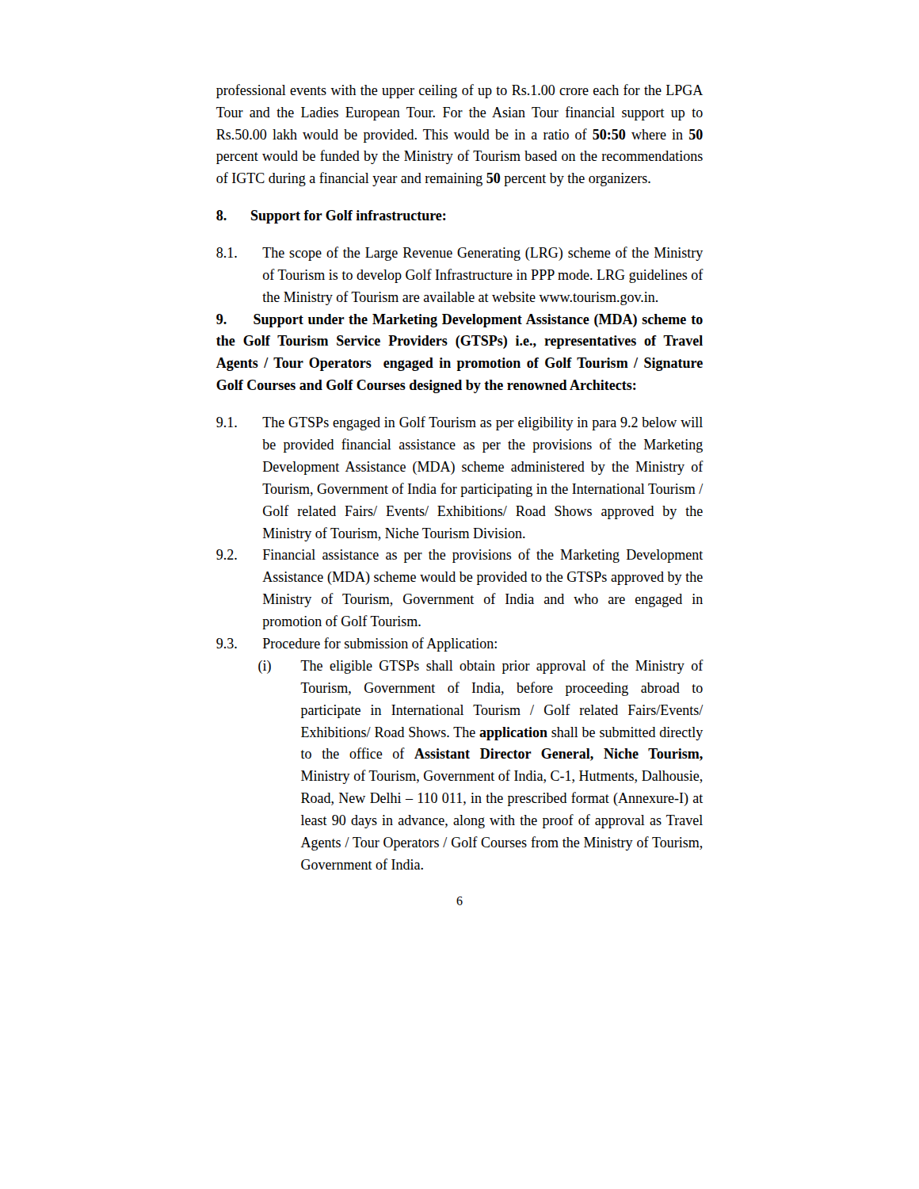professional events with the upper ceiling of up to Rs.1.00 crore each for the LPGA Tour and the Ladies European Tour. For the Asian Tour financial support up to Rs.50.00 lakh would be provided. This would be in a ratio of 50:50 where in 50 percent would be funded by the Ministry of Tourism based on the recommendations of IGTC during a financial year and remaining 50 percent by the organizers.
8. Support for Golf infrastructure:
8.1. The scope of the Large Revenue Generating (LRG) scheme of the Ministry of Tourism is to develop Golf Infrastructure in PPP mode. LRG guidelines of the Ministry of Tourism are available at website www.tourism.gov.in.
9. Support under the Marketing Development Assistance (MDA) scheme to the Golf Tourism Service Providers (GTSPs) i.e., representatives of Travel Agents / Tour Operators engaged in promotion of Golf Tourism / Signature Golf Courses and Golf Courses designed by the renowned Architects:
9.1. The GTSPs engaged in Golf Tourism as per eligibility in para 9.2 below will be provided financial assistance as per the provisions of the Marketing Development Assistance (MDA) scheme administered by the Ministry of Tourism, Government of India for participating in the International Tourism / Golf related Fairs/ Events/ Exhibitions/ Road Shows approved by the Ministry of Tourism, Niche Tourism Division.
9.2. Financial assistance as per the provisions of the Marketing Development Assistance (MDA) scheme would be provided to the GTSPs approved by the Ministry of Tourism, Government of India and who are engaged in promotion of Golf Tourism.
9.3. Procedure for submission of Application:
(i) The eligible GTSPs shall obtain prior approval of the Ministry of Tourism, Government of India, before proceeding abroad to participate in International Tourism / Golf related Fairs/Events/ Exhibitions/ Road Shows. The application shall be submitted directly to the office of Assistant Director General, Niche Tourism, Ministry of Tourism, Government of India, C-1, Hutments, Dalhousie, Road, New Delhi – 110 011, in the prescribed format (Annexure-I) at least 90 days in advance, along with the proof of approval as Travel Agents / Tour Operators / Golf Courses from the Ministry of Tourism, Government of India.
6